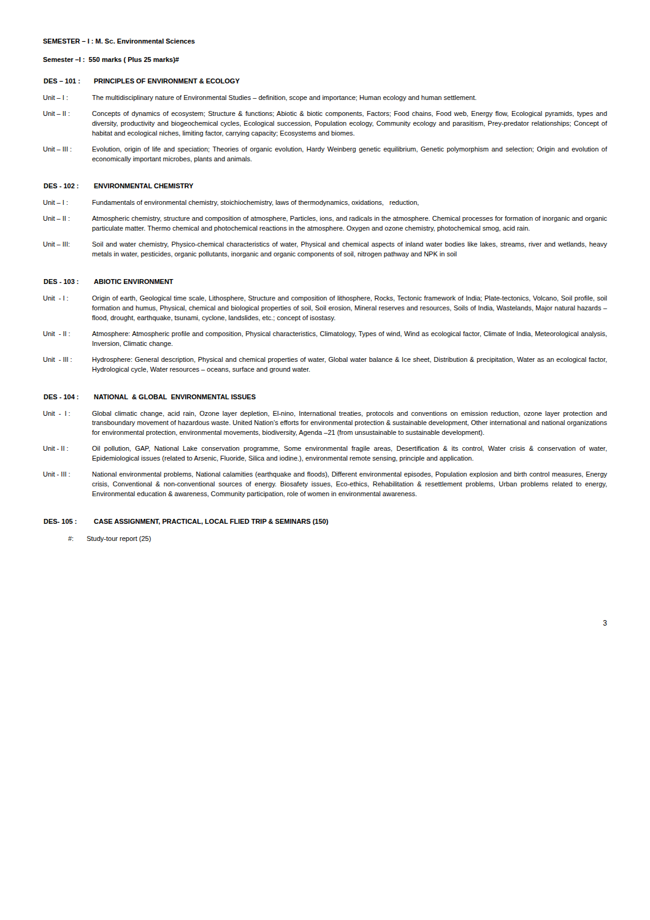SEMESTER – I : M. SC. Environmental Sciences
Semester –I : 550 marks ( Plus 25 marks)#
| DES – 101 : | PRINCIPLES OF ENVIRONMENT & ECOLOGY |
| Unit – I : | The multidisciplinary nature of Environmental Studies – definition, scope and importance; Human ecology and human settlement. |
| Unit – II : | Concepts of dynamics of ecosystem; Structure & functions; Abiotic & biotic components, Factors; Food chains, Food web, Energy flow, Ecological pyramids, types and diversity, productivity and biogeochemical cycles, Ecological succession, Population ecology, Community ecology and parasitism, Prey-predator relationships; Concept of habitat and ecological niches, limiting factor, carrying capacity; Ecosystems and biomes. |
| Unit – III : | Evolution, origin of life and speciation; Theories of organic evolution, Hardy Weinberg genetic equilibrium, Genetic polymorphism and selection; Origin and evolution of economically important microbes, plants and animals. |
| DES - 102 : | ENVIRONMENTAL CHEMISTRY |
| Unit – I : | Fundamentals of environmental chemistry, stoichiochemistry, laws of thermodynamics, oxidations, reduction, |
| Unit – II : | Atmospheric chemistry, structure and composition of atmosphere, Particles, ions, and radicals in the atmosphere. Chemical processes for formation of inorganic and organic particulate matter. Thermo chemical and photochemical reactions in the atmosphere. Oxygen and ozone chemistry, photochemical smog, acid rain. |
| Unit – III: | Soil and water chemistry, Physico-chemical characteristics of water, Physical and chemical aspects of inland water bodies like lakes, streams, river and wetlands, heavy metals in water, pesticides, organic pollutants, inorganic and organic components of soil, nitrogen pathway and NPK in soil |
| DES - 103 : | ABIOTIC ENVIRONMENT |
| Unit - I : | Origin of earth, Geological time scale, Lithosphere, Structure and composition of lithosphere, Rocks, Tectonic framework of India; Plate-tectonics, Volcano, Soil profile, soil formation and humus, Physical, chemical and biological properties of soil, Soil erosion, Mineral reserves and resources, Soils of India, Wastelands, Major natural hazards – flood, drought, earthquake, tsunami, cyclone, landslides, etc.; concept of isostasy. |
| Unit - II : | Atmosphere: Atmospheric profile and composition, Physical characteristics, Climatology, Types of wind, Wind as ecological factor, Climate of India, Meteorological analysis, Inversion, Climatic change. |
| Unit - III : | Hydrosphere: General description, Physical and chemical properties of water, Global water balance & Ice sheet, Distribution & precipitation, Water as an ecological factor, Hydrological cycle, Water resources – oceans, surface and ground water. |
| DES - 104 : | NATIONAL & GLOBAL ENVIRONMENTAL ISSUES |
| Unit - I : | Global climatic change, acid rain, Ozone layer depletion, El-nino, International treaties, protocols and conventions on emission reduction, ozone layer protection and transboundary movement of hazardous waste. United Nation’s efforts for environmental protection & sustainable development, Other international and national organizations for environmental protection, environmental movements, biodiversity, Agenda –21 (from unsustainable to sustainable development). |
| Unit - II : | Oil pollution, GAP, National Lake conservation programme, Some environmental fragile areas, Desertification & its control, Water crisis & conservation of water, Epidemiological issues (related to Arsenic, Fluoride, Silica and iodine.), environmental remote sensing, principle and application. |
| Unit - III : | National environmental problems, National calamities (earthquake and floods), Different environmental episodes, Population explosion and birth control measures, Energy crisis, Conventional & non-conventional sources of energy. Biosafety issues, Eco-ethics, Rehabilitation & resettlement problems, Urban problems related to energy, Environmental education & awareness, Community participation, role of women in environmental awareness. |
| DES- 105 : | CASE ASSIGNMENT, PRACTICAL, LOCAL FLIED TRIP & SEMINARS (150) |
| #: | Study-tour report (25) |
3